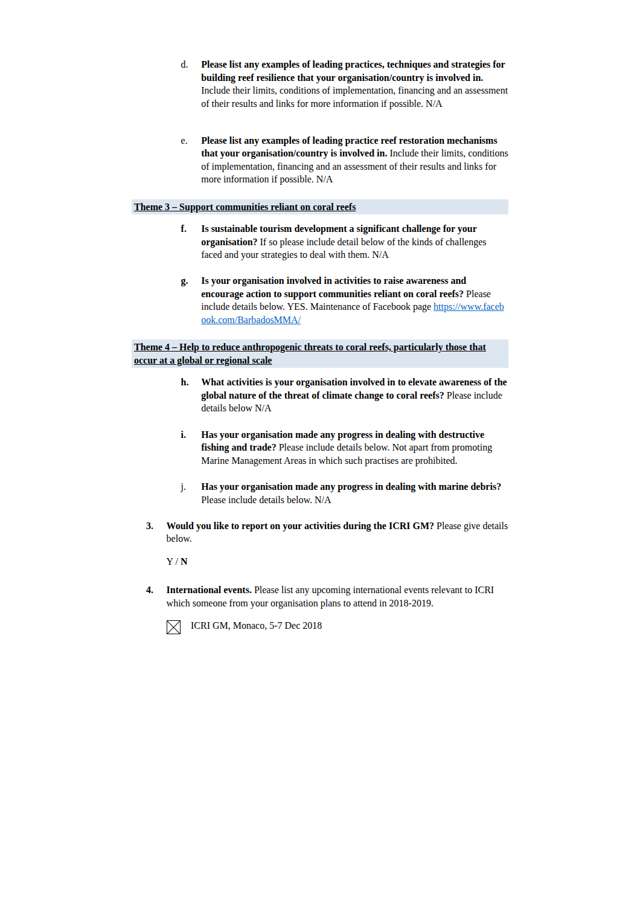d.
Please list any examples of leading practices, techniques and strategies for building reef resilience that your organisation/country is involved in. Include their limits, conditions of implementation, financing and an assessment of their results and links for more information if possible. N/A
e.
Please list any examples of leading practice reef restoration mechanisms that your organisation/country is involved in. Include their limits, conditions of implementation, financing and an assessment of their results and links for more information if possible. N/A
Theme 3 – Support communities reliant on coral reefs
f.
Is sustainable tourism development a significant challenge for your organisation? If so please include detail below of the kinds of challenges faced and your strategies to deal with them. N/A
g.
Is your organisation involved in activities to raise awareness and encourage action to support communities reliant on coral reefs? Please include details below. YES. Maintenance of Facebook page https://www.facebook.com/BarbadosMMA/
Theme 4 – Help to reduce anthropogenic threats to coral reefs, particularly those that occur at a global or regional scale
h.
What activities is your organisation involved in to elevate awareness of the global nature of the threat of climate change to coral reefs? Please include details below N/A
i.
Has your organisation made any progress in dealing with destructive fishing and trade? Please include details below. Not apart from promoting Marine Management Areas in which such practises are prohibited.
j.
Has your organisation made any progress in dealing with marine debris? Please include details below. N/A
3.
Would you like to report on your activities during the ICRI GM? Please give details below.
Y / N
4.
International events. Please list any upcoming international events relevant to ICRI which someone from your organisation plans to attend in 2018-2019.
ICRI GM, Monaco, 5-7 Dec 2018